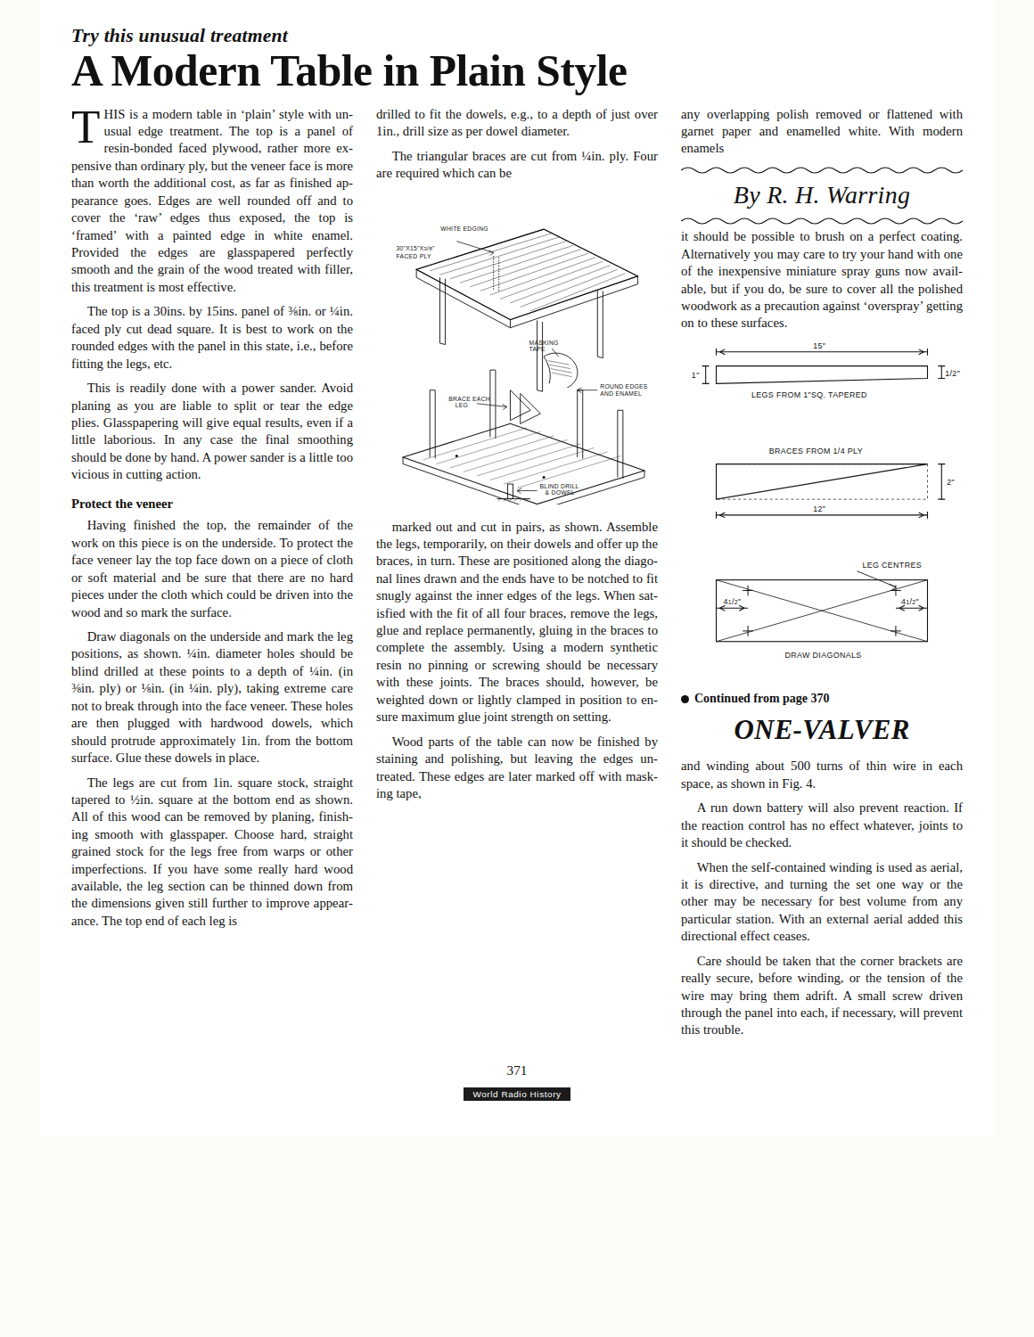Try this unusual treatment
A Modern Table in Plain Style
THIS is a modern table in ‘plain’ style with unusual edge treatment. The top is a panel of resin-bonded faced plywood, rather more expensive than ordinary ply, but the veneer face is more than worth the additional cost, as far as finished appearance goes. Edges are well rounded off and to cover the ‘raw’ edges thus exposed, the top is ‘framed’ with a painted edge in white enamel. Provided the edges are glasspapered perfectly smooth and the grain of the wood treated with filler, this treatment is most effective.
The top is a 30ins. by 15ins. panel of ⅜in. or ¼in. faced ply cut dead square. It is best to work on the rounded edges with the panel in this state, i.e., before fitting the legs, etc.
This is readily done with a power sander. Avoid planing as you are liable to split or tear the edge plies. Glasspapering will give equal results, even if a little laborious. In any case the final smoothing should be done by hand. A power sander is a little too vicious in cutting action.
Protect the veneer
Having finished the top, the remainder of the work on this piece is on the underside. To protect the face veneer lay the top face down on a piece of cloth or soft material and be sure that there are no hard pieces under the cloth which could be driven into the wood and so mark the surface.
Draw diagonals on the underside and mark the leg positions, as shown. ¼in. diameter holes should be blind drilled at these points to a depth of ¼in. (in ⅜in. ply) or ⅛in. (in ¼in. ply), taking extreme care not to break through into the face veneer. These holes are then plugged with hardwood dowels, which should protrude approximately 1in. from the bottom surface. Glue these dowels in place.
The legs are cut from 1in. square stock, straight tapered to ½in. square at the bottom end as shown. All of this wood can be removed by planing, finishing smooth with glasspaper. Choose hard, straight grained stock for the legs free from warps or other imperfections. If you have some really hard wood available, the leg section can be thinned down from the dimensions given still further to improve appearance. The top end of each leg is
drilled to fit the dowels, e.g., to a depth of just over 1in., drill size as per dowel diameter.
The triangular braces are cut from ¼in. ply. Four are required which can be
WHITE EDGING 30"X15"X3/8" FACED PLY MASKING TAPE ROUND EDGES AND ENAMEL BRACE EACH LEG BLIND DRILL & DOWEL
marked out and cut in pairs, as shown. Assemble the legs, temporarily, on their dowels and offer up the braces, in turn. These are positioned along the diagonal lines drawn and the ends have to be notched to fit snugly against the inner edges of the legs. When satisfied with the fit of all four braces, remove the legs, glue and replace permanently, gluing in the braces to complete the assembly. Using a modern synthetic resin no pinning or screwing should be necessary with these joints. The braces should, however, be weighted down or lightly clamped in position to ensure maximum glue joint strength on setting.
Wood parts of the table can now be finished by staining and polishing, but leaving the edges untreated. These edges are later marked off with masking tape,
any overlapping polish removed or flattened with garnet paper and enamelled white. With modern enamels
By R. H. Warring
it should be possible to brush on a perfect coating. Alternatively you may care to try your hand with one of the inexpensive miniature spray guns now available, but if you do, be sure to cover all the polished woodwork as a precaution against ‘overspray’ getting on to these surfaces.
15" 1" 1/2" LEGS FROM 1"SQ. TAPERED
BRACES FROM 1/4 PLY 12" 2"
LEG CENTRES 41/2" 41/2" DRAW DIAGONALS
Continued from page 370
ONE-VALVER
and winding about 500 turns of thin wire in each space, as shown in Fig. 4.
A run down battery will also prevent reaction. If the reaction control has no effect whatever, joints to it should be checked.
When the self-contained winding is used as aerial, it is directive, and turning the set one way or the other may be necessary for best volume from any particular station. With an external aerial added this directional effect ceases.
Care should be taken that the corner brackets are really secure, before winding, or the tension of the wire may bring them adrift. A small screw driven through the panel into each, if necessary, will prevent this trouble.
371
World Radio History